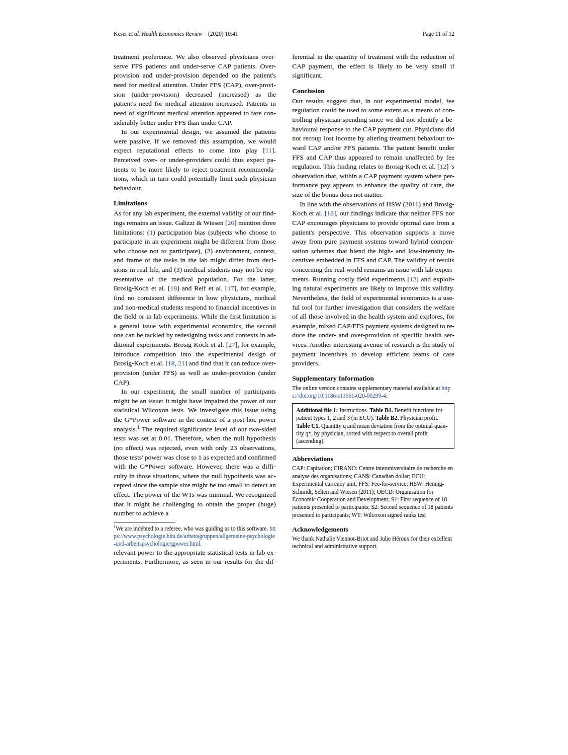Keser et al. Health Economics Review (2020) 10:41
Page 11 of 12
treatment preference. We also observed physicians over-serve FFS patients and under-serve CAP patients. Over-provision and under-provision depended on the patient's need for medical attention. Under FFS (CAP), over-provision (under-provision) decreased (increased) as the patient's need for medical attention increased. Patients in need of significant medical attention appeared to fare considerably better under FFS than under CAP.
In our experimental design, we assumed the patients were passive. If we removed this assumption, we would expect reputational effects to come into play [11]. Perceived over- or under-providers could thus expect patients to be more likely to reject treatment recommendations, which in turn could potentially limit such physician behaviour.
Limitations
As for any lab experiment, the external validity of our findings remains an issue. Galizzi & Wiesen [26] mention three limitations: (1) participation bias (subjects who choose to participate in an experiment might be different from those who choose not to participate), (2) environment, context, and frame of the tasks in the lab might differ from decisions in real life, and (3) medical students may not be representative of the medical population. For the latter, Brosig-Koch et al. [18] and Reif et al. [17], for example, find no consistent difference in how physicians, medical and non-medical students respond to financial incentives in the field or in lab experiments. While the first limitation is a general issue with experimental economics, the second one can be tackled by redesigning tasks and contexts in additional experiments. Brosig-Koch et al. [27], for example, introduce competition into the experimental design of Brosig-Koch et al. [18, 21] and find that it can reduce over-provision (under FFS) as well as under-provision (under CAP).
In our experiment, the small number of participants might be an issue: it might have impaired the power of our statistical Wilcoxon tests. We investigate this issue using the G*Power software in the context of a post-hoc power analysis.1 The required significance level of our two-sided tests was set at 0.01. Therefore, when the null hypothesis (no effect) was rejected, even with only 23 observations, those tests' power was close to 1 as expected and confirmed with the G*Power software. However, there was a difficulty in those situations, where the null hypothesis was accepted since the sample size might be too small to detect an effect. The power of the WTs was minimal. We recognized that it might be challenging to obtain the proper (huge) number to achieve a
1We are indebted to a referee, who was guiding us to this software. https://www.psychologie.hhu.de/arbeitsgruppen/allgemeine-psychologie-und-arbeitspsychologie/gpower.html.
relevant power to the appropriate statistical tests in lab experiments. Furthermore, as seen in our results for the differential in the quantity of treatment with the reduction of CAP payment, the effect is likely to be very small if significant.
Conclusion
Our results suggest that, in our experimental model, fee regulation could be used to some extent as a means of controlling physician spending since we did not identify a behavioural response to the CAP payment cut. Physicians did not recoup lost income by altering treatment behaviour toward CAP and/or FFS patients. The patient benefit under FFS and CAP thus appeared to remain unaffected by fee regulation. This finding relates to Brosig-Koch et al. [12] 's observation that, within a CAP payment system where performance pay appears to enhance the quality of care, the size of the bonus does not matter.
In line with the observations of HSW (2011) and Brosig-Koch et al. [18], our findings indicate that neither FFS nor CAP encourages physicians to provide optimal care from a patient's perspective. This observation supports a move away from pure payment systems toward hybrid compensation schemes that blend the high- and low-intensity incentives embedded in FFS and CAP. The validity of results concerning the real world remains an issue with lab experiments. Running costly field experiments [12] and exploiting natural experiments are likely to improve this validity. Nevertheless, the field of experimental economics is a useful tool for further investigation that considers the welfare of all those involved in the health system and explores, for example, mixed CAP/FFS payment systems designed to reduce the under- and over-provision of specific health services. Another interesting avenue of research is the study of payment incentives to develop efficient teams of care providers.
Supplementary Information
The online version contains supplementary material available at https://doi.org/10.1186/s13561-020-00299-4.
Additional file 1: Instructions. Table B1. Benefit functions for patient types 1, 2 and 3 (in ECU). Table B2. Physician profit. Table C1. Quantity q and mean deviation from the optimal quantity q*, by physician, sorted with respect to overall profit (ascending).
Abbreviations
CAP: Capitation; CIRANO: Centre interuniversitaire de recherche en analyse des organisations; CAN$: Canadian dollar; ECU: Experimental currency unit; FFS: Fee-for-service; HSW: Hennig-Schmidt, Selten and Wiesen (2011); OECD: Organisation for Economic Cooperation and Development; S1: First sequence of 18 patients presented to participants; S2: Second sequence of 18 patients presented to participants; WT: Wilcoxon signed ranks test
Acknowledgements
We thank Nathalie Viennot-Briot and Julie Héroux for their excellent technical and administrative support.